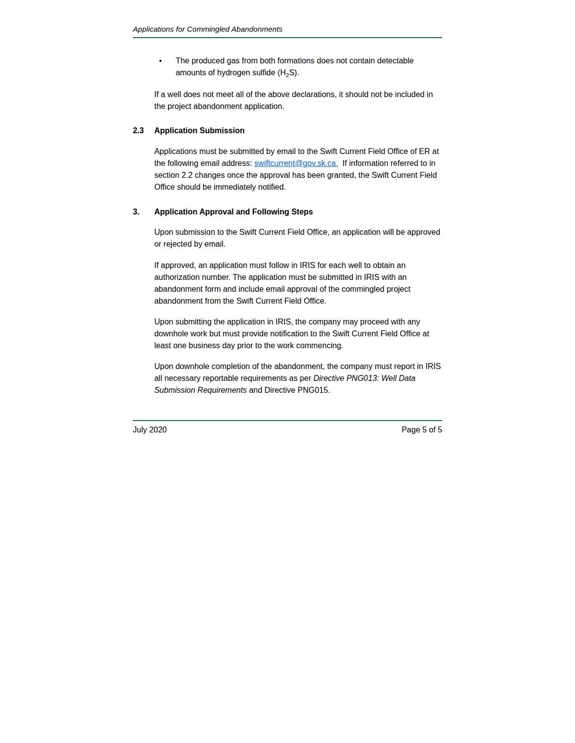Applications for Commingled Abandonments
The produced gas from both formations does not contain detectable amounts of hydrogen sulfide (H2S).
If a well does not meet all of the above declarations, it should not be included in the project abandonment application.
2.3
Application Submission
Applications must be submitted by email to the Swift Current Field Office of ER at the following email address: swiftcurrent@gov.sk.ca. If information referred to in section 2.2 changes once the approval has been granted, the Swift Current Field Office should be immediately notified.
3.
Application Approval and Following Steps
Upon submission to the Swift Current Field Office, an application will be approved or rejected by email.
If approved, an application must follow in IRIS for each well to obtain an authorization number. The application must be submitted in IRIS with an abandonment form and include email approval of the commingled project abandonment from the Swift Current Field Office.
Upon submitting the application in IRIS, the company may proceed with any downhole work but must provide notification to the Swift Current Field Office at least one business day prior to the work commencing.
Upon downhole completion of the abandonment, the company must report in IRIS all necessary reportable requirements as per Directive PNG013: Well Data Submission Requirements and Directive PNG015.
July 2020 Page 5 of 5